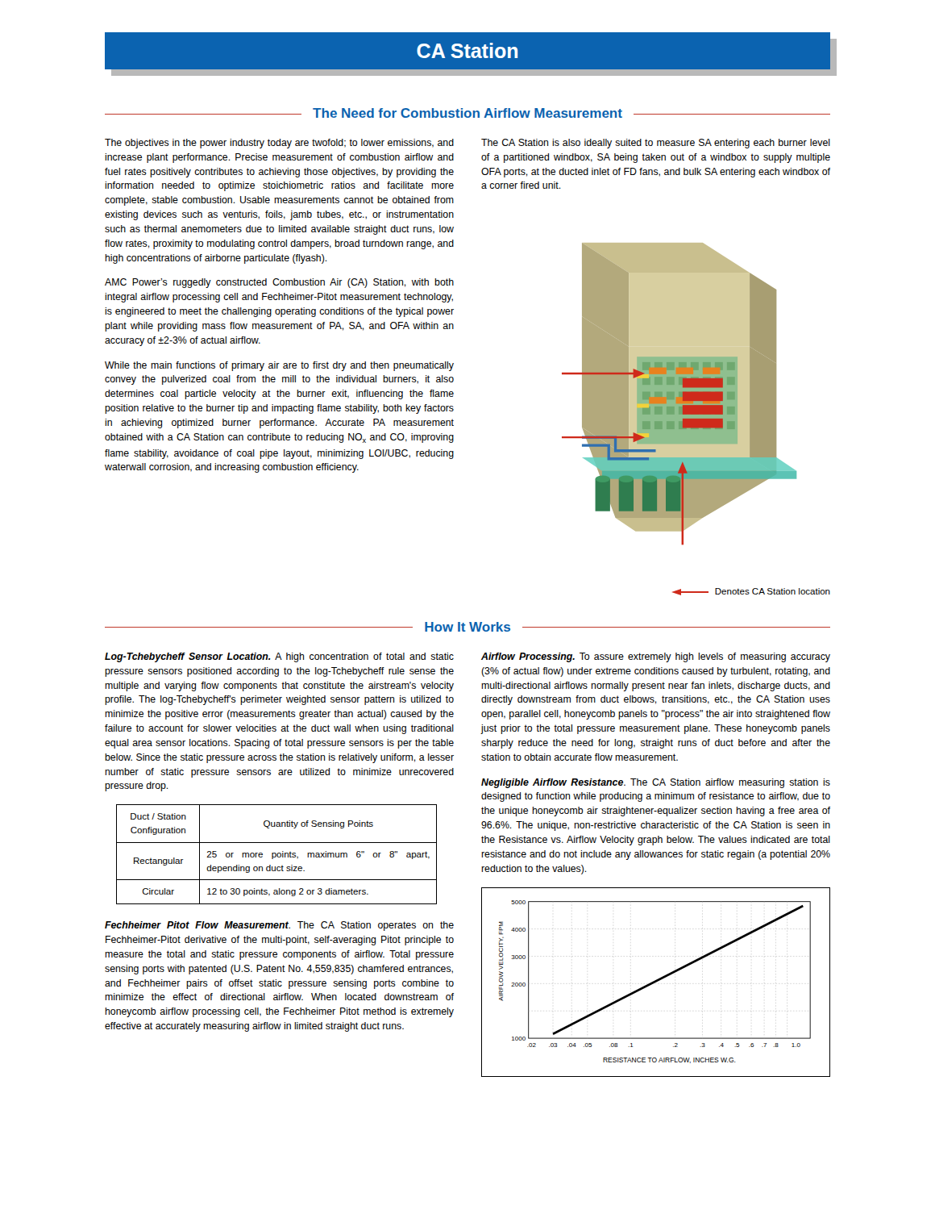CA Station
The Need for Combustion Airflow Measurement
The objectives in the power industry today are twofold; to lower emissions, and increase plant performance. Precise measurement of combustion airflow and fuel rates positively contributes to achieving those objectives, by providing the information needed to optimize stoichiometric ratios and facilitate more complete, stable combustion. Usable measurements cannot be obtained from existing devices such as venturis, foils, jamb tubes, etc., or instrumentation such as thermal anemometers due to limited available straight duct runs, low flow rates, proximity to modulating control dampers, broad turndown range, and high concentrations of airborne particulate (flyash).
AMC Power’s ruggedly constructed Combustion Air (CA) Station, with both integral airflow processing cell and Fechheimer-Pitot measurement technology, is engineered to meet the challenging operating conditions of the typical power plant while providing mass flow measurement of PA, SA, and OFA within an accuracy of ±2-3% of actual airflow.
While the main functions of primary air are to first dry and then pneumatically convey the pulverized coal from the mill to the individual burners, it also determines coal particle velocity at the burner exit, influencing the flame position relative to the burner tip and impacting flame stability, both key factors in achieving optimized burner performance. Accurate PA measurement obtained with a CA Station can contribute to reducing NOx and CO, improving flame stability, avoidance of coal pipe layout, minimizing LOI/UBC, reducing waterwall corrosion, and increasing combustion efficiency.
The CA Station is also ideally suited to measure SA entering each burner level of a partitioned windbox, SA being taken out of a windbox to supply multiple OFA ports, at the ducted inlet of FD fans, and bulk SA entering each windbox of a corner fired unit.
Denotes CA Station location
How It Works
Log-Tchebycheff Sensor Location. A high concentration of total and static pressure sensors positioned according to the log-Tchebycheff rule sense the multiple and varying flow components that constitute the airstream's velocity profile. The log-Tchebycheff's perimeter weighted sensor pattern is utilized to minimize the positive error (measurements greater than actual) caused by the failure to account for slower velocities at the duct wall when using traditional equal area sensor locations. Spacing of total pressure sensors is per the table below. Since the static pressure across the station is relatively uniform, a lesser number of static pressure sensors are utilized to minimize unrecovered pressure drop.
| Duct / Station Configuration | Quantity of Sensing Points |
| Rectangular | 25 or more points, maximum 6" or 8" apart, depending on duct size. |
| Circular | 12 to 30 points, along 2 or 3 diameters. |
Fechheimer Pitot Flow Measurement. The CA Station operates on the Fechheimer-Pitot derivative of the multi-point, self-averaging Pitot principle to measure the total and static pressure components of airflow. Total pressure sensing ports with patented (U.S. Patent No. 4,559,835) chamfered entrances, and Fechheimer pairs of offset static pressure sensing ports combine to minimize the effect of directional airflow. When located downstream of honeycomb airflow processing cell, the Fechheimer Pitot method is extremely effective at accurately measuring airflow in limited straight duct runs.
Airflow Processing. To assure extremely high levels of measuring accuracy (3% of actual flow) under extreme conditions caused by turbulent, rotating, and multi-directional airflows normally present near fan inlets, discharge ducts, and directly downstream from duct elbows, transitions, etc., the CA Station uses open, parallel cell, honeycomb panels to "process" the air into straightened flow just prior to the total pressure measurement plane. These honeycomb panels sharply reduce the need for long, straight runs of duct before and after the station to obtain accurate flow measurement.
Negligible Airflow Resistance. The CA Station airflow measuring station is designed to function while producing a minimum of resistance to airflow, due to the unique honeycomb air straightener-equalizer section having a free area of 96.6%. The unique, non-restrictive characteristic of the CA Station is seen in the Resistance vs. Airflow Velocity graph below. The values indicated are total resistance and do not include any allowances for static regain (a potential 20% reduction to the values).
5000 4000 3000 2000 1000 AIRFLOW VELOCITY, FPM .02 .03 .04 .05 .08 .1 .2 .3 .4 .5 .6 .7 .8 1.0 RESISTANCE TO AIRFLOW, INCHES W.G.